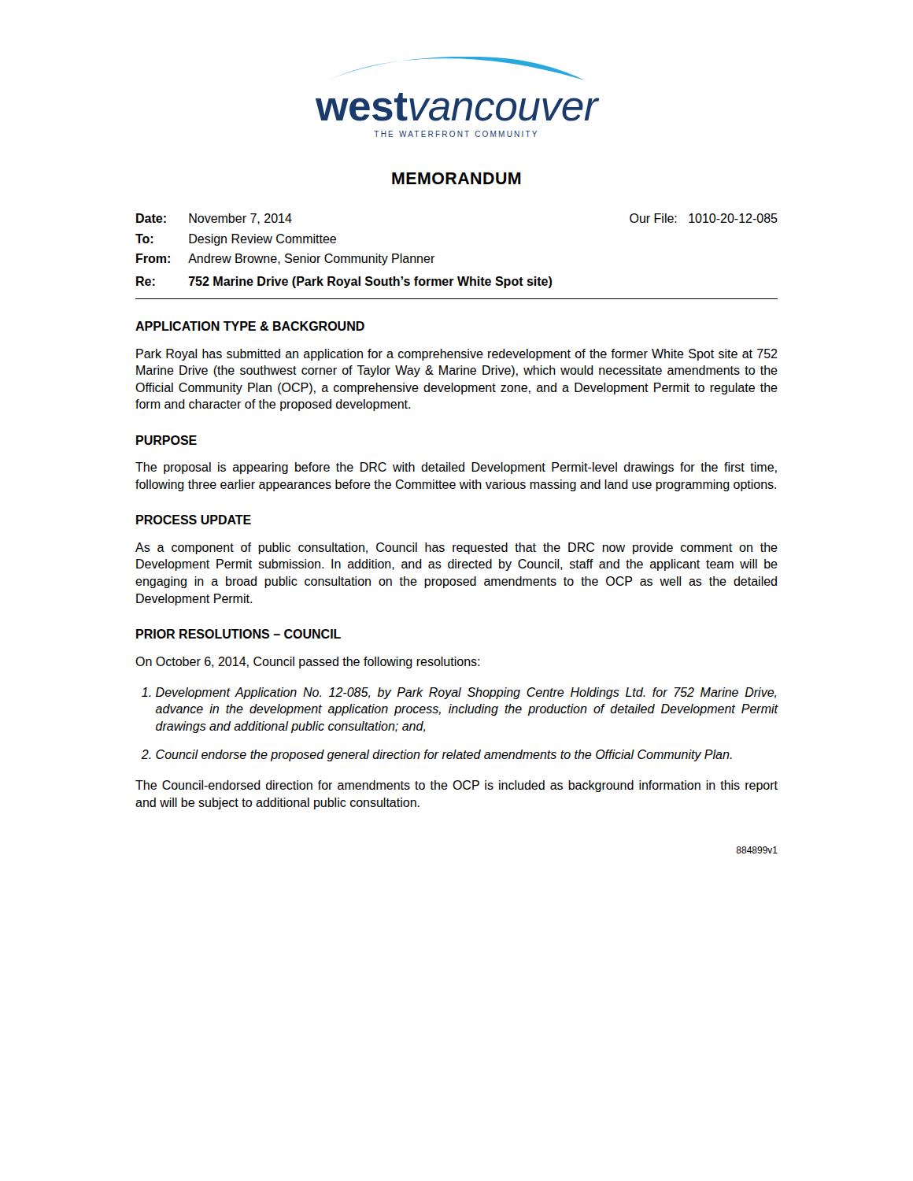west vancouver
THE WATERFRONT COMMUNITY
MEMORANDUM
| Date: | November 7, 2014 | Our File: 1010-20-12-085 |
| To: | Design Review Committee |
| From: | Andrew Browne, Senior Community Planner |
| Re: | 752 Marine Drive (Park Royal South’s former White Spot site) |
APPLICATION TYPE & BACKGROUND
Park Royal has submitted an application for a comprehensive redevelopment of the former White Spot site at 752 Marine Drive (the southwest corner of Taylor Way & Marine Drive), which would necessitate amendments to the Official Community Plan (OCP), a comprehensive development zone, and a Development Permit to regulate the form and character of the proposed development.
PURPOSE
The proposal is appearing before the DRC with detailed Development Permit-level drawings for the first time, following three earlier appearances before the Committee with various massing and land use programming options.
PROCESS UPDATE
As a component of public consultation, Council has requested that the DRC now provide comment on the Development Permit submission. In addition, and as directed by Council, staff and the applicant team will be engaging in a broad public consultation on the proposed amendments to the OCP as well as the detailed Development Permit.
PRIOR RESOLUTIONS – COUNCIL
On October 6, 2014, Council passed the following resolutions:
Development Application No. 12-085, by Park Royal Shopping Centre Holdings Ltd. for 752 Marine Drive, advance in the development application process, including the production of detailed Development Permit drawings and additional public consultation; and,
Council endorse the proposed general direction for related amendments to the Official Community Plan.
The Council-endorsed direction for amendments to the OCP is included as background information in this report and will be subject to additional public consultation.
884899v1